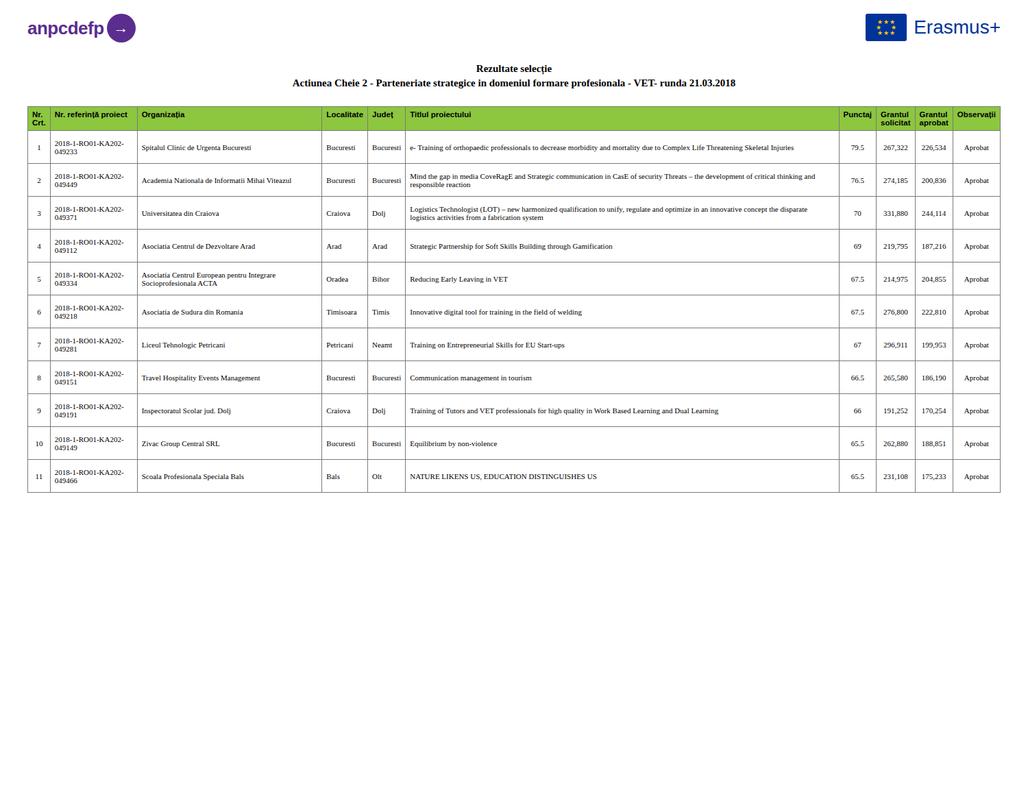anpcdefp→
★★★
★ ★
★★★
Erasmus+
Rezultate selecție
Actiunea Cheie 2 - Parteneriate strategice in domeniul formare profesionala - VET- runda 21.03.2018
| Nr. Crt. | Nr. referință proiect | Organizația | Localitate | Județ | Titlul proiectului | Punctaj | Grantul solicitat | Grantul aprobat | Observații |
| --- | --- | --- | --- | --- | --- | --- | --- | --- | --- |
| 1 | 2018-1-RO01-KA202-049233 | Spitalul Clinic de Urgenta Bucuresti | Bucuresti | Bucuresti | e- Training of orthopaedic professionals to decrease morbidity and mortality due to Complex Life Threatening Skeletal Injuries | 79.5 | 267,322 | 226,534 | Aprobat |
| 2 | 2018-1-RO01-KA202-049449 | Academia Nationala de Informatii Mihai Viteazul | Bucuresti | Bucuresti | Mind the gap in media CoveRagE and Strategic communication in CasE of security Threats – the development of critical thinking and responsible reaction | 76.5 | 274,185 | 200,836 | Aprobat |
| 3 | 2018-1-RO01-KA202-049371 | Universitatea din Craiova | Craiova | Dolj | Logistics Technologist (LOT) – new harmonized qualification to unify, regulate and optimize in an innovative concept the disparate logistics activities from a fabrication system | 70 | 331,880 | 244,114 | Aprobat |
| 4 | 2018-1-RO01-KA202-049112 | Asociatia Centrul de Dezvoltare Arad | Arad | Arad | Strategic Partnership for Soft Skills Building through Gamification | 69 | 219,795 | 187,216 | Aprobat |
| 5 | 2018-1-RO01-KA202-049334 | Asociatia Centrul European pentru Integrare Socioprofesionala ACTA | Oradea | Bihor | Reducing Early Leaving in VET | 67.5 | 214,975 | 204,855 | Aprobat |
| 6 | 2018-1-RO01-KA202-049218 | Asociatia de Sudura din Romania | Timisoara | Timis | Innovative digital tool for training in the field of welding | 67.5 | 276,800 | 222,810 | Aprobat |
| 7 | 2018-1-RO01-KA202-049281 | Liceul Tehnologic Petricani | Petricani | Neamt | Training on Entrepreneurial Skills for EU Start-ups | 67 | 296,911 | 199,953 | Aprobat |
| 8 | 2018-1-RO01-KA202-049151 | Travel Hospitality Events Management | Bucuresti | Bucuresti | Communication management in tourism | 66.5 | 265,580 | 186,190 | Aprobat |
| 9 | 2018-1-RO01-KA202-049191 | Inspectoratul Scolar jud. Dolj | Craiova | Dolj | Training of Tutors and VET professionals for high quality in Work Based Learning and Dual Learning | 66 | 191,252 | 170,254 | Aprobat |
| 10 | 2018-1-RO01-KA202-049149 | Zivac Group Central SRL | Bucuresti | Bucuresti | Equilibrium by non-violence | 65.5 | 262,880 | 188,851 | Aprobat |
| 11 | 2018-1-RO01-KA202-049466 | Scoala Profesionala Speciala Bals | Bals | Olt | NATURE LIKENS US, EDUCATION DISTINGUISHES US | 65.5 | 231,108 | 175,233 | Aprobat |